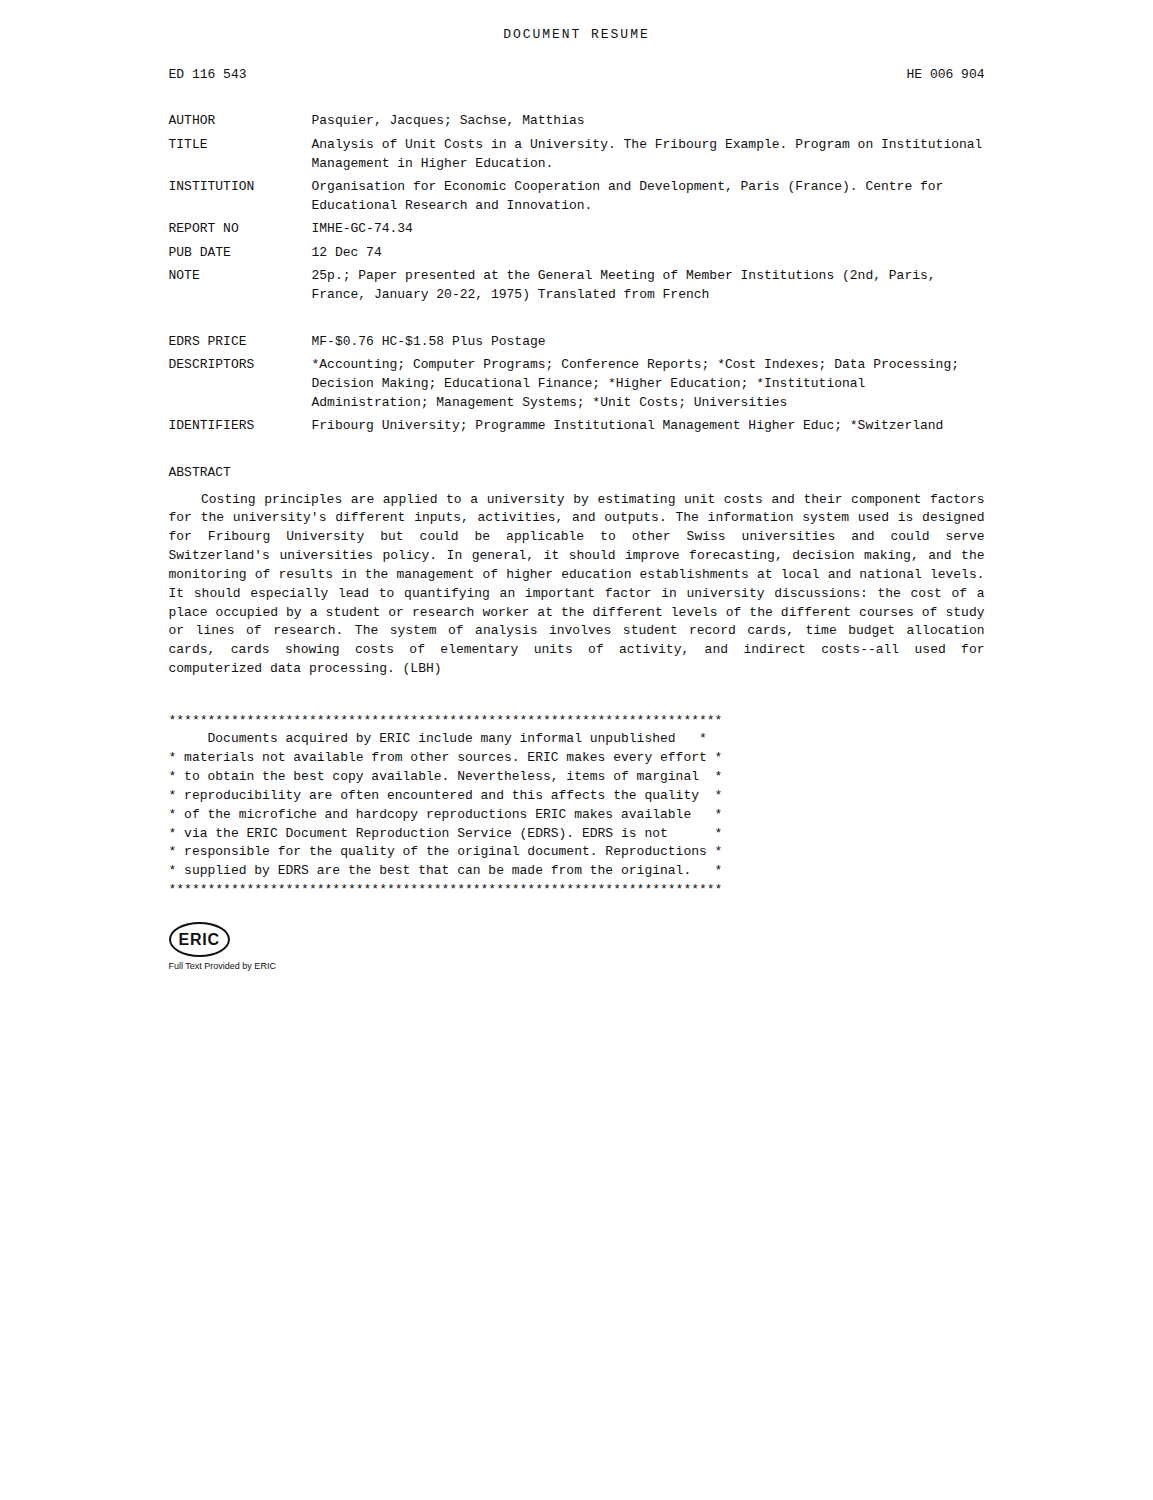DOCUMENT RESUME
| ED 116 543 | HE 006 904 |
| AUTHOR | Pasquier, Jacques; Sachse, Matthias |
| TITLE | Analysis of Unit Costs in a University. The Fribourg Example. Program on Institutional Management in Higher Education. |
| INSTITUTION | Organisation for Economic Cooperation and Development, Paris (France). Centre for Educational Research and Innovation. |
| REPORT NO | IMHE-GC-74.34 |
| PUB DATE | 12 Dec 74 |
| NOTE | 25p.; Paper presented at the General Meeting of Member Institutions (2nd, Paris, France, January 20-22, 1975) Translated from French |
| EDRS PRICE | MF-$0.76 HC-$1.58 Plus Postage |
| DESCRIPTORS | *Accounting; Computer Programs; Conference Reports; *Cost Indexes; Data Processing; Decision Making; Educational Finance; *Higher Education; *Institutional Administration; Management Systems; *Unit Costs; Universities |
| IDENTIFIERS | Fribourg University; Programme Institutional Management Higher Educ; *Switzerland |
ABSTRACT
Costing principles are applied to a university by estimating unit costs and their component factors for the university's different inputs, activities, and outputs. The information system used is designed for Fribourg University but could be applicable to other Swiss universities and could serve Switzerland's universities policy. In general, it should improve forecasting, decision making, and the monitoring of results in the management of higher education establishments at local and national levels. It should especially lead to quantifying an important factor in university discussions: the cost of a place occupied by a student or research worker at the different levels of the different courses of study or lines of research. The system of analysis involves student record cards, time budget allocation cards, cards showing costs of elementary units of activity, and indirect costs--all used for computerized data processing. (LBH)
*********************************************************************** Documents acquired by ERIC include many informal unpublished * * materials not available from other sources. ERIC makes every effort * * to obtain the best copy available. Nevertheless, items of marginal * * reproducibility are often encountered and this affects the quality * * of the microfiche and hardcopy reproductions ERIC makes available * * via the ERIC Document Reproduction Service (EDRS). EDRS is not * * responsible for the quality of the original document. Reproductions * * supplied by EDRS are the best that can be made from the original. * ***********************************************************************
ERIC Full Text Provided by ERIC